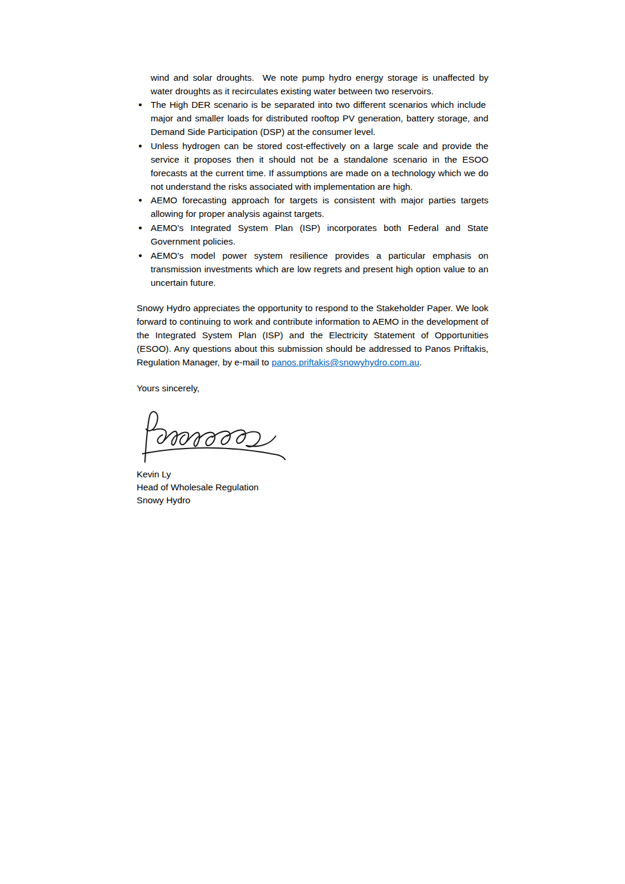wind and solar droughts. We note pump hydro energy storage is unaffected by water droughts as it recirculates existing water between two reservoirs.
The High DER scenario is be separated into two different scenarios which include major and smaller loads for distributed rooftop PV generation, battery storage, and Demand Side Participation (DSP) at the consumer level.
Unless hydrogen can be stored cost-effectively on a large scale and provide the service it proposes then it should not be a standalone scenario in the ESOO forecasts at the current time. If assumptions are made on a technology which we do not understand the risks associated with implementation are high.
AEMO forecasting approach for targets is consistent with major parties targets allowing for proper analysis against targets.
AEMO’s Integrated System Plan (ISP) incorporates both Federal and State Government policies.
AEMO’s model power system resilience provides a particular emphasis on transmission investments which are low regrets and present high option value to an uncertain future.
Snowy Hydro appreciates the opportunity to respond to the Stakeholder Paper. We look forward to continuing to work and contribute information to AEMO in the development of the Integrated System Plan (ISP) and the Electricity Statement of Opportunities (ESOO). Any questions about this submission should be addressed to Panos Priftakis, Regulation Manager, by e-mail to panos.priftakis@snowyhydro.com.au.
Yours sincerely,
Kevin Ly
Head of Wholesale Regulation
Snowy Hydro